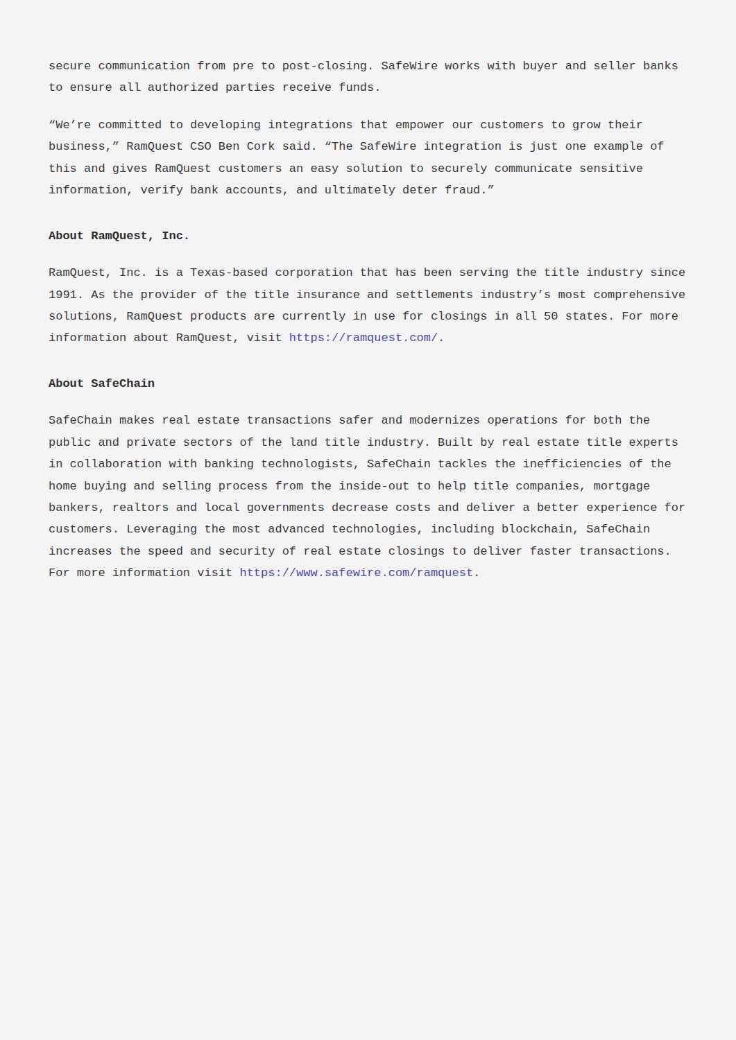secure communication from pre to post-closing. SafeWire works with buyer and seller banks to ensure all authorized parties receive funds.
“We’re committed to developing integrations that empower our customers to grow their business,” RamQuest CSO Ben Cork said. “The SafeWire integration is just one example of this and gives RamQuest customers an easy solution to securely communicate sensitive information, verify bank accounts, and ultimately deter fraud.”
About RamQuest, Inc.
RamQuest, Inc. is a Texas-based corporation that has been serving the title industry since 1991. As the provider of the title insurance and settlements industry’s most comprehensive solutions, RamQuest products are currently in use for closings in all 50 states. For more information about RamQuest, visit https://ramquest.com/.
About SafeChain
SafeChain makes real estate transactions safer and modernizes operations for both the public and private sectors of the land title industry. Built by real estate title experts in collaboration with banking technologists, SafeChain tackles the inefficiencies of the home buying and selling process from the inside-out to help title companies, mortgage bankers, realtors and local governments decrease costs and deliver a better experience for customers. Leveraging the most advanced technologies, including blockchain, SafeChain increases the speed and security of real estate closings to deliver faster transactions. For more information visit https://www.safewire.com/ramquest.